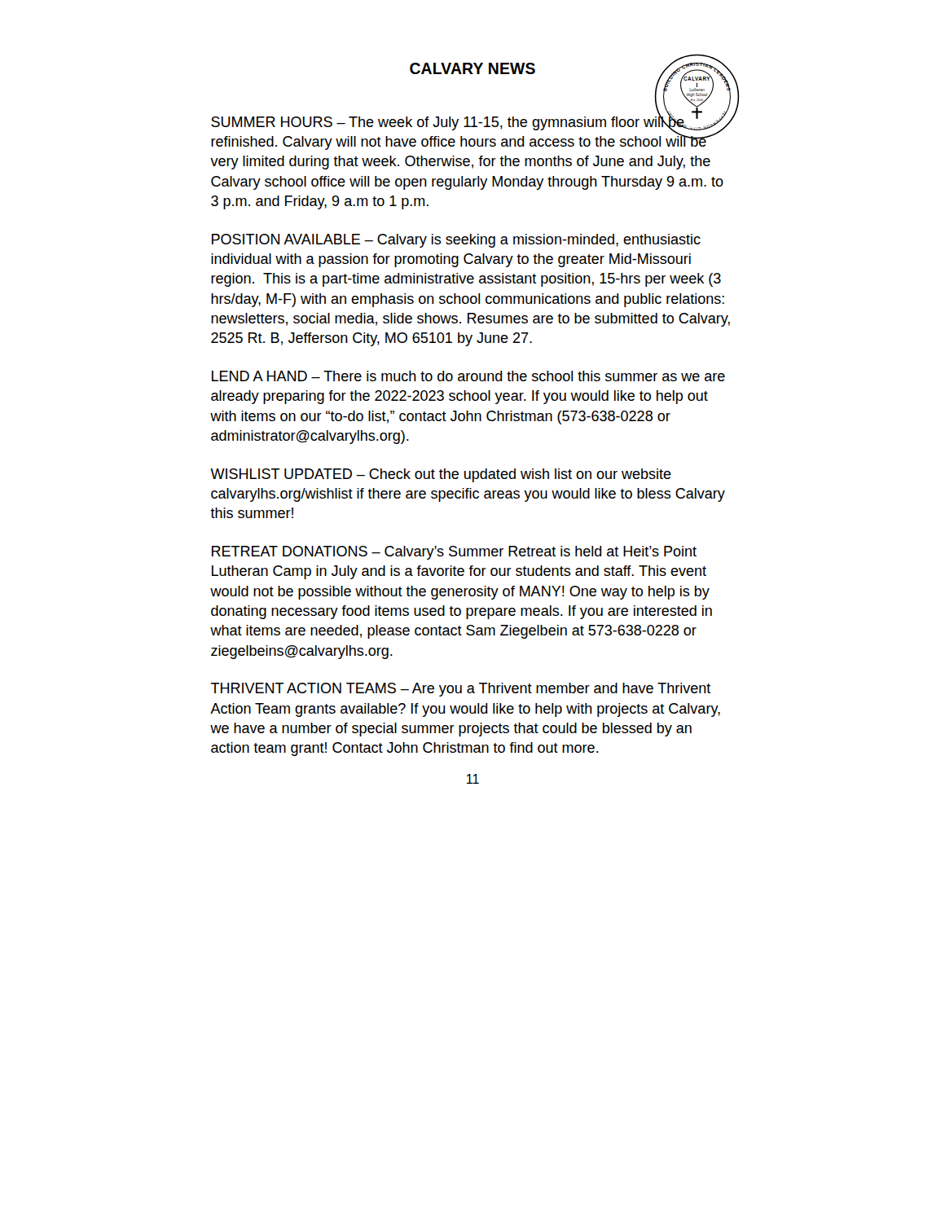CALVARY NEWS
BUILDING CHRISTIAN LEADERS JEFFERSON CITY, MISSOURI CALVARY Lutheran High School Est. 2005
SUMMER HOURS – The week of July 11-15, the gymnasium floor will be refinished. Calvary will not have office hours and access to the school will be very limited during that week. Otherwise, for the months of June and July, the Calvary school office will be open regularly Monday through Thursday 9 a.m. to 3 p.m. and Friday, 9 a.m to 1 p.m.
POSITION AVAILABLE – Calvary is seeking a mission-minded, enthusiastic individual with a passion for promoting Calvary to the greater Mid-Missouri region. This is a part-time administrative assistant position, 15-hrs per week (3 hrs/day, M-F) with an emphasis on school communications and public relations: newsletters, social media, slide shows. Resumes are to be submitted to Calvary, 2525 Rt. B, Jefferson City, MO 65101 by June 27.
LEND A HAND – There is much to do around the school this summer as we are already preparing for the 2022-2023 school year. If you would like to help out with items on our “to-do list,” contact John Christman (573-638-0228 or administrator@calvarylhs.org).
WISHLIST UPDATED – Check out the updated wish list on our website calvarylhs.org/wishlist if there are specific areas you would like to bless Calvary this summer!
RETREAT DONATIONS – Calvary’s Summer Retreat is held at Heit’s Point Lutheran Camp in July and is a favorite for our students and staff. This event would not be possible without the generosity of MANY! One way to help is by donating necessary food items used to prepare meals. If you are interested in what items are needed, please contact Sam Ziegelbein at 573-638-0228 or ziegelbeins@calvarylhs.org.
THRIVENT ACTION TEAMS – Are you a Thrivent member and have Thrivent Action Team grants available? If you would like to help with projects at Calvary, we have a number of special summer projects that could be blessed by an action team grant! Contact John Christman to find out more.
11